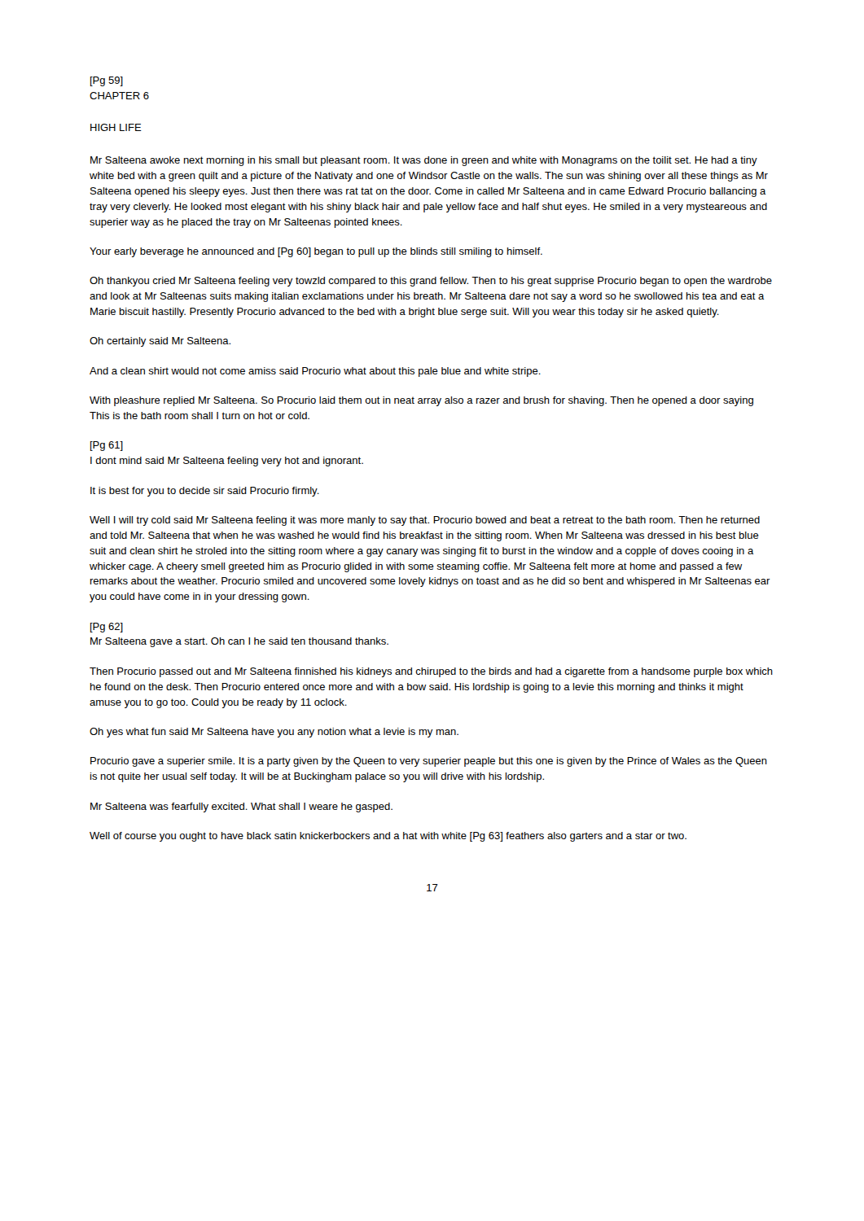[Pg 59]
CHAPTER 6
HIGH LIFE
Mr Salteena awoke next morning in his small but pleasant room. It was done in green and white with Monagrams on the toilit set. He had a tiny white bed with a green quilt and a picture of the Nativaty and one of Windsor Castle on the walls. The sun was shining over all these things as Mr Salteena opened his sleepy eyes. Just then there was rat tat on the door. Come in called Mr Salteena and in came Edward Procurio ballancing a tray very cleverly. He looked most elegant with his shiny black hair and pale yellow face and half shut eyes. He smiled in a very mysteareous and superier way as he placed the tray on Mr Salteenas pointed knees.
Your early beverage he announced and [Pg 60] began to pull up the blinds still smiling to himself.
Oh thankyou cried Mr Salteena feeling very towzld compared to this grand fellow. Then to his great supprise Procurio began to open the wardrobe and look at Mr Salteenas suits making italian exclamations under his breath. Mr Salteena dare not say a word so he swollowed his tea and eat a Marie biscuit hastilly. Presently Procurio advanced to the bed with a bright blue serge suit. Will you wear this today sir he asked quietly.
Oh certainly said Mr Salteena.
And a clean shirt would not come amiss said Procurio what about this pale blue and white stripe.
With pleashure replied Mr Salteena. So Procurio laid them out in neat array also a razer and brush for shaving. Then he opened a door saying This is the bath room shall I turn on hot or cold.
[Pg 61]
I dont mind said Mr Salteena feeling very hot and ignorant.
It is best for you to decide sir said Procurio firmly.
Well I will try cold said Mr Salteena feeling it was more manly to say that. Procurio bowed and beat a retreat to the bath room. Then he returned and told Mr. Salteena that when he was washed he would find his breakfast in the sitting room. When Mr Salteena was dressed in his best blue suit and clean shirt he stroled into the sitting room where a gay canary was singing fit to burst in the window and a copple of doves cooing in a whicker cage. A cheery smell greeted him as Procurio glided in with some steaming coffie. Mr Salteena felt more at home and passed a few remarks about the weather. Procurio smiled and uncovered some lovely kidnys on toast and as he did so bent and whispered in Mr Salteenas ear you could have come in in your dressing gown.
[Pg 62]
Mr Salteena gave a start. Oh can I he said ten thousand thanks.
Then Procurio passed out and Mr Salteena finnished his kidneys and chiruped to the birds and had a cigarette from a handsome purple box which he found on the desk. Then Procurio entered once more and with a bow said. His lordship is going to a levie this morning and thinks it might amuse you to go too. Could you be ready by 11 oclock.
Oh yes what fun said Mr Salteena have you any notion what a levie is my man.
Procurio gave a superier smile. It is a party given by the Queen to very superier peaple but this one is given by the Prince of Wales as the Queen is not quite her usual self today. It will be at Buckingham palace so you will drive with his lordship.
Mr Salteena was fearfully excited. What shall I weare he gasped.
Well of course you ought to have black satin knickerbockers and a hat with white [Pg 63] feathers also garters and a star or two.
17